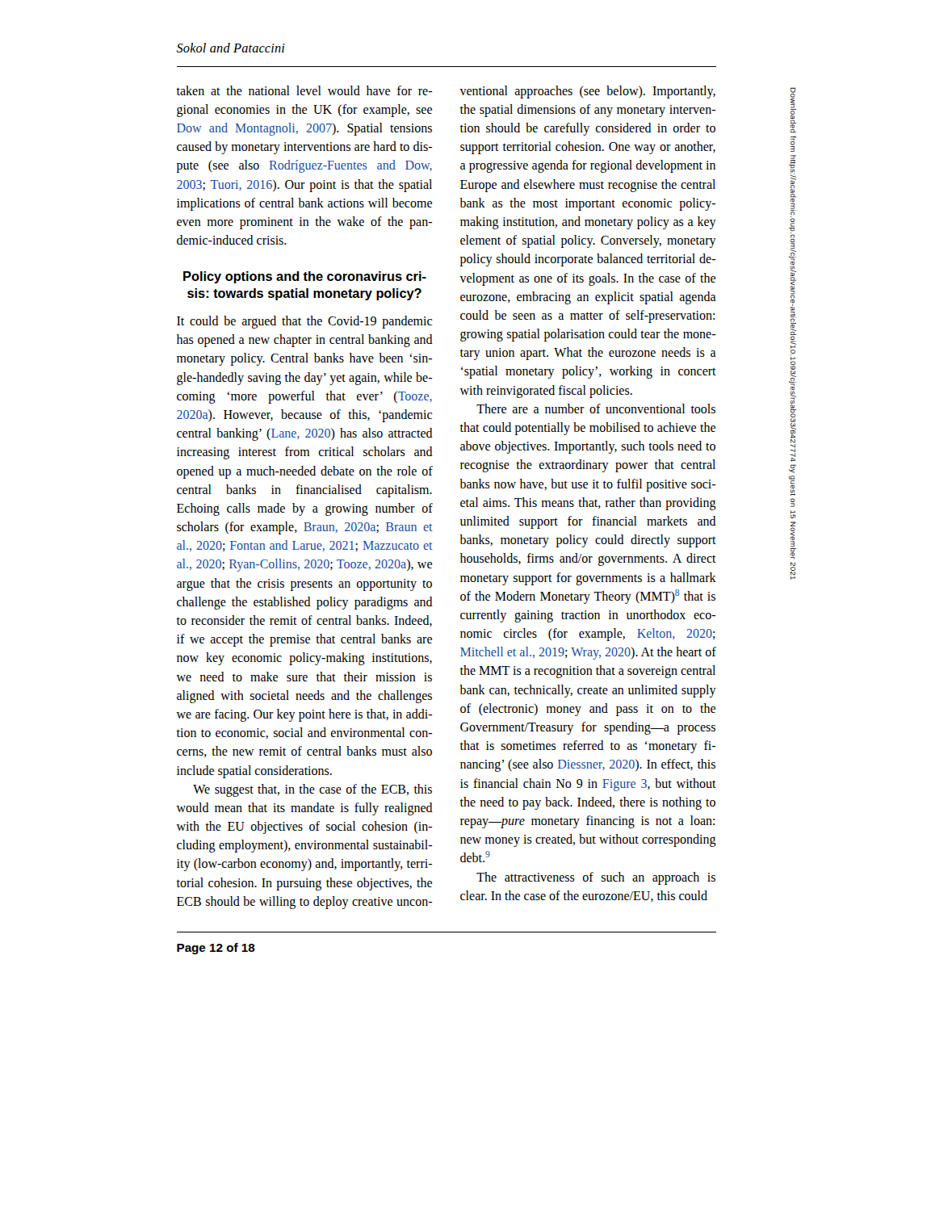Downloaded from https://academic.oup.com/cjres/advance-article/doi/10.1093/cjres/rsab033/6427774 by guest on 15 November 2021
Sokol and Pataccini
taken at the national level would have for regional economies in the UK (for example, see Dow and Montagnoli, 2007). Spatial tensions caused by monetary interventions are hard to dispute (see also Rodríguez-Fuentes and Dow, 2003; Tuori, 2016). Our point is that the spatial implications of central bank actions will become even more prominent in the wake of the pandemic-induced crisis.
Policy options and the coronavirus crisis: towards spatial monetary policy?
It could be argued that the Covid-19 pandemic has opened a new chapter in central banking and monetary policy. Central banks have been ‘single-handedly saving the day’ yet again, while becoming ‘more powerful that ever’ (Tooze, 2020a). However, because of this, ‘pandemic central banking’ (Lane, 2020) has also attracted increasing interest from critical scholars and opened up a much-needed debate on the role of central banks in financialised capitalism. Echoing calls made by a growing number of scholars (for example, Braun, 2020a; Braun et al., 2020; Fontan and Larue, 2021; Mazzucato et al., 2020; Ryan-Collins, 2020; Tooze, 2020a), we argue that the crisis presents an opportunity to challenge the established policy paradigms and to reconsider the remit of central banks. Indeed, if we accept the premise that central banks are now key economic policy-making institutions, we need to make sure that their mission is aligned with societal needs and the challenges we are facing. Our key point here is that, in addition to economic, social and environmental concerns, the new remit of central banks must also include spatial considerations.
We suggest that, in the case of the ECB, this would mean that its mandate is fully realigned with the EU objectives of social cohesion (including employment), environmental sustainability (low-carbon economy) and, importantly, territorial cohesion. In pursuing these objectives, the ECB should be willing to deploy creative unconventional approaches (see below). Importantly, the spatial dimensions of any monetary intervention should be carefully considered in order to support territorial cohesion. One way or another, a progressive agenda for regional development in Europe and elsewhere must recognise the central bank as the most important economic policy-making institution, and monetary policy as a key element of spatial policy. Conversely, monetary policy should incorporate balanced territorial development as one of its goals. In the case of the eurozone, embracing an explicit spatial agenda could be seen as a matter of self-preservation: growing spatial polarisation could tear the monetary union apart. What the eurozone needs is a ‘spatial monetary policy’, working in concert with reinvigorated fiscal policies.
There are a number of unconventional tools that could potentially be mobilised to achieve the above objectives. Importantly, such tools need to recognise the extraordinary power that central banks now have, but use it to fulfil positive societal aims. This means that, rather than providing unlimited support for financial markets and banks, monetary policy could directly support households, firms and/or governments. A direct monetary support for governments is a hallmark of the Modern Monetary Theory (MMT)8 that is currently gaining traction in unorthodox economic circles (for example, Kelton, 2020; Mitchell et al., 2019; Wray, 2020). At the heart of the MMT is a recognition that a sovereign central bank can, technically, create an unlimited supply of (electronic) money and pass it on to the Government/Treasury for spending—a process that is sometimes referred to as ‘monetary financing’ (see also Diessner, 2020). In effect, this is financial chain No 9 in Figure 3, but without the need to pay back. Indeed, there is nothing to repay—pure monetary financing is not a loan: new money is created, but without corresponding debt.9
The attractiveness of such an approach is clear. In the case of the eurozone/EU, this could
Page 12 of 18